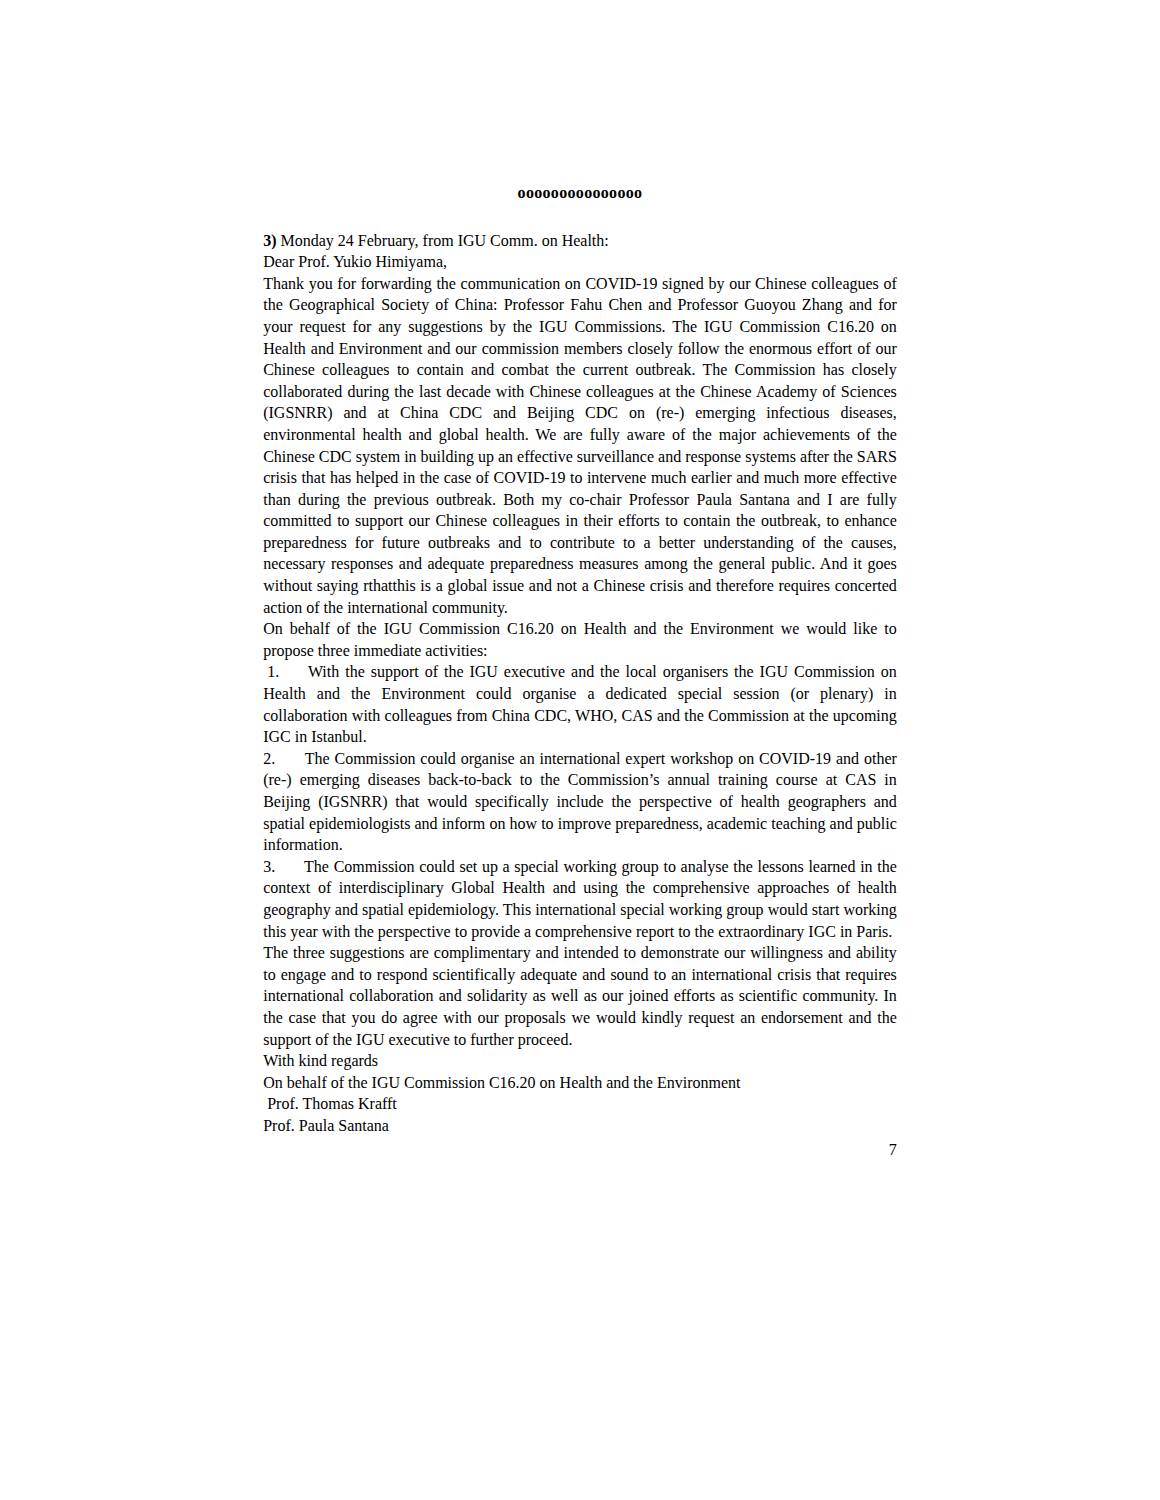ooooooooooooooo
3) Monday 24 February, from IGU Comm. on Health:
Dear Prof. Yukio Himiyama,
Thank you for forwarding the communication on COVID-19 signed by our Chinese colleagues of the Geographical Society of China: Professor Fahu Chen and Professor Guoyou Zhang and for your request for any suggestions by the IGU Commissions. The IGU Commission C16.20 on Health and Environment and our commission members closely follow the enormous effort of our Chinese colleagues to contain and combat the current outbreak. The Commission has closely collaborated during the last decade with Chinese colleagues at the Chinese Academy of Sciences (IGSNRR) and at China CDC and Beijing CDC on (re-) emerging infectious diseases, environmental health and global health. We are fully aware of the major achievements of the Chinese CDC system in building up an effective surveillance and response systems after the SARS crisis that has helped in the case of COVID-19 to intervene much earlier and much more effective than during the previous outbreak. Both my co-chair Professor Paula Santana and I are fully committed to support our Chinese colleagues in their efforts to contain the outbreak, to enhance preparedness for future outbreaks and to contribute to a better understanding of the causes, necessary responses and adequate preparedness measures among the general public. And it goes without saying rthatthis is a global issue and not a Chinese crisis and therefore requires concerted action of the international community.
On behalf of the IGU Commission C16.20 on Health and the Environment we would like to propose three immediate activities:
1. With the support of the IGU executive and the local organisers the IGU Commission on Health and the Environment could organise a dedicated special session (or plenary) in collaboration with colleagues from China CDC, WHO, CAS and the Commission at the upcoming IGC in Istanbul.
2. The Commission could organise an international expert workshop on COVID-19 and other (re-) emerging diseases back-to-back to the Commission’s annual training course at CAS in Beijing (IGSNRR) that would specifically include the perspective of health geographers and spatial epidemiologists and inform on how to improve preparedness, academic teaching and public information.
3. The Commission could set up a special working group to analyse the lessons learned in the context of interdisciplinary Global Health and using the comprehensive approaches of health geography and spatial epidemiology. This international special working group would start working this year with the perspective to provide a comprehensive report to the extraordinary IGC in Paris.
The three suggestions are complimentary and intended to demonstrate our willingness and ability to engage and to respond scientifically adequate and sound to an international crisis that requires international collaboration and solidarity as well as our joined efforts as scientific community. In the case that you do agree with our proposals we would kindly request an endorsement and the support of the IGU executive to further proceed.
With kind regards
On behalf of the IGU Commission C16.20 on Health and the Environment
Prof. Thomas Krafft
Prof. Paula Santana
7